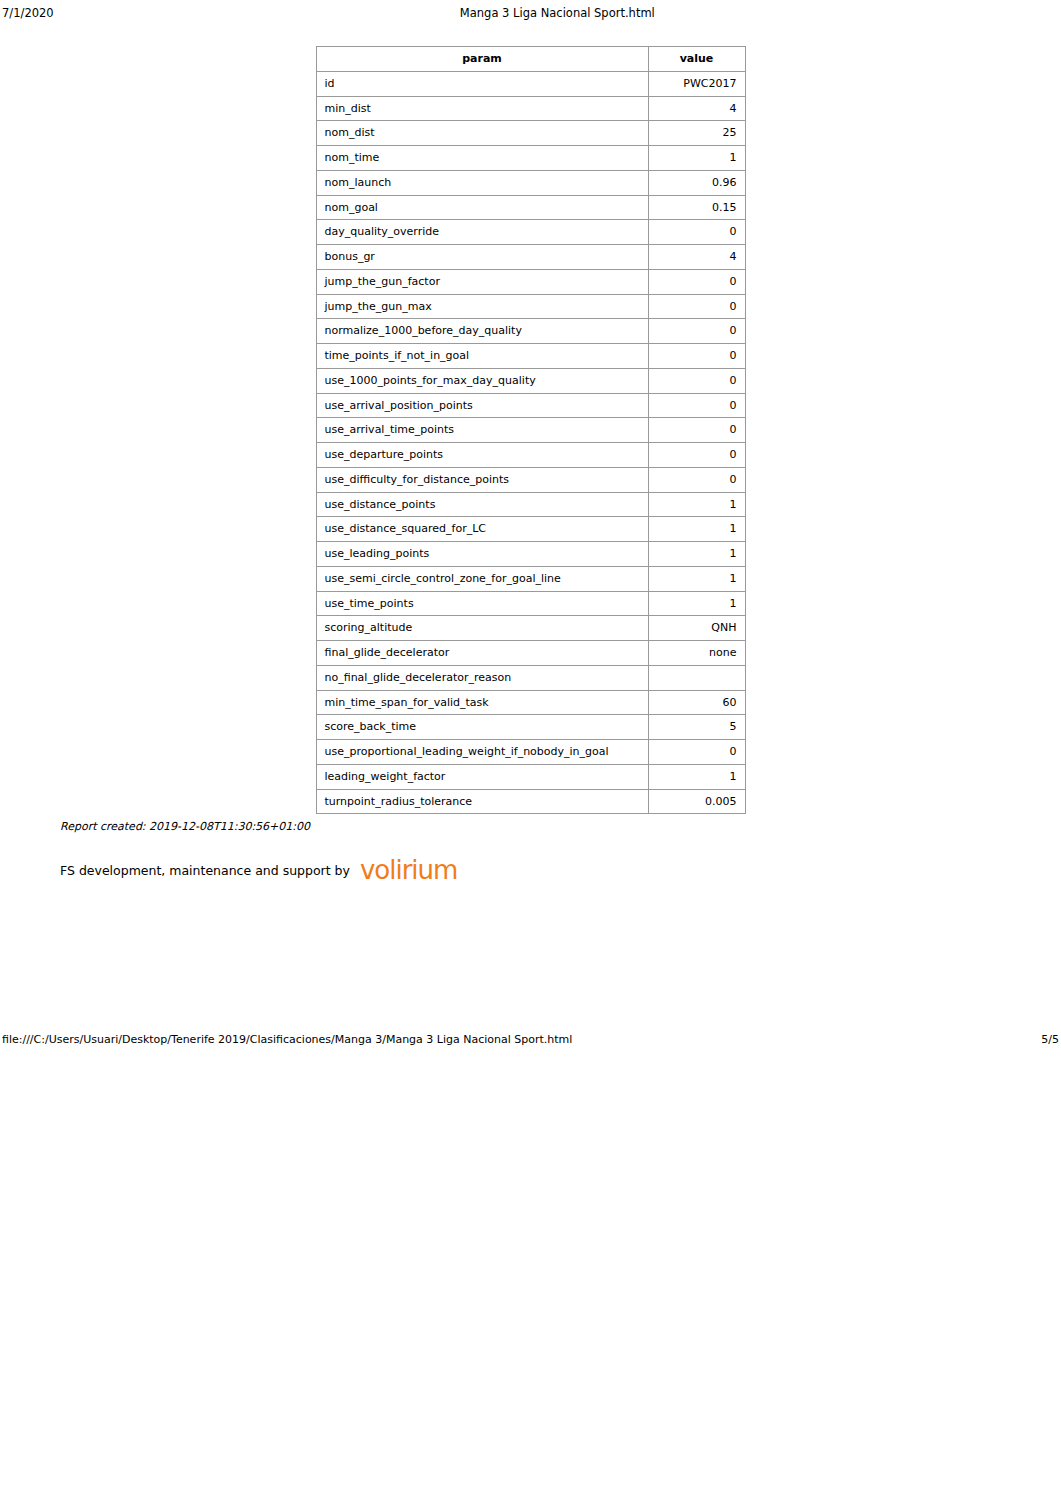7/1/2020
Manga 3 Liga Nacional Sport.html
| param | value |
| --- | --- |
| id | PWC2017 |
| min_dist | 4 |
| nom_dist | 25 |
| nom_time | 1 |
| nom_launch | 0.96 |
| nom_goal | 0.15 |
| day_quality_override | 0 |
| bonus_gr | 4 |
| jump_the_gun_factor | 0 |
| jump_the_gun_max | 0 |
| normalize_1000_before_day_quality | 0 |
| time_points_if_not_in_goal | 0 |
| use_1000_points_for_max_day_quality | 0 |
| use_arrival_position_points | 0 |
| use_arrival_time_points | 0 |
| use_departure_points | 0 |
| use_difficulty_for_distance_points | 0 |
| use_distance_points | 1 |
| use_distance_squared_for_LC | 1 |
| use_leading_points | 1 |
| use_semi_circle_control_zone_for_goal_line | 1 |
| use_time_points | 1 |
| scoring_altitude | QNH |
| final_glide_decelerator | none |
| no_final_glide_decelerator_reason | |
| min_time_span_for_valid_task | 60 |
| score_back_time | 5 |
| use_proportional_leading_weight_if_nobody_in_goal | 0 |
| leading_weight_factor | 1 |
| turnpoint_radius_tolerance | 0.005 |
Report created: 2019-12-08T11:30:56+01:00
FS development, maintenance and support by volirium
file:///C:/Users/Usuari/Desktop/Tenerife 2019/Clasificaciones/Manga 3/Manga 3 Liga Nacional Sport.html
5/5